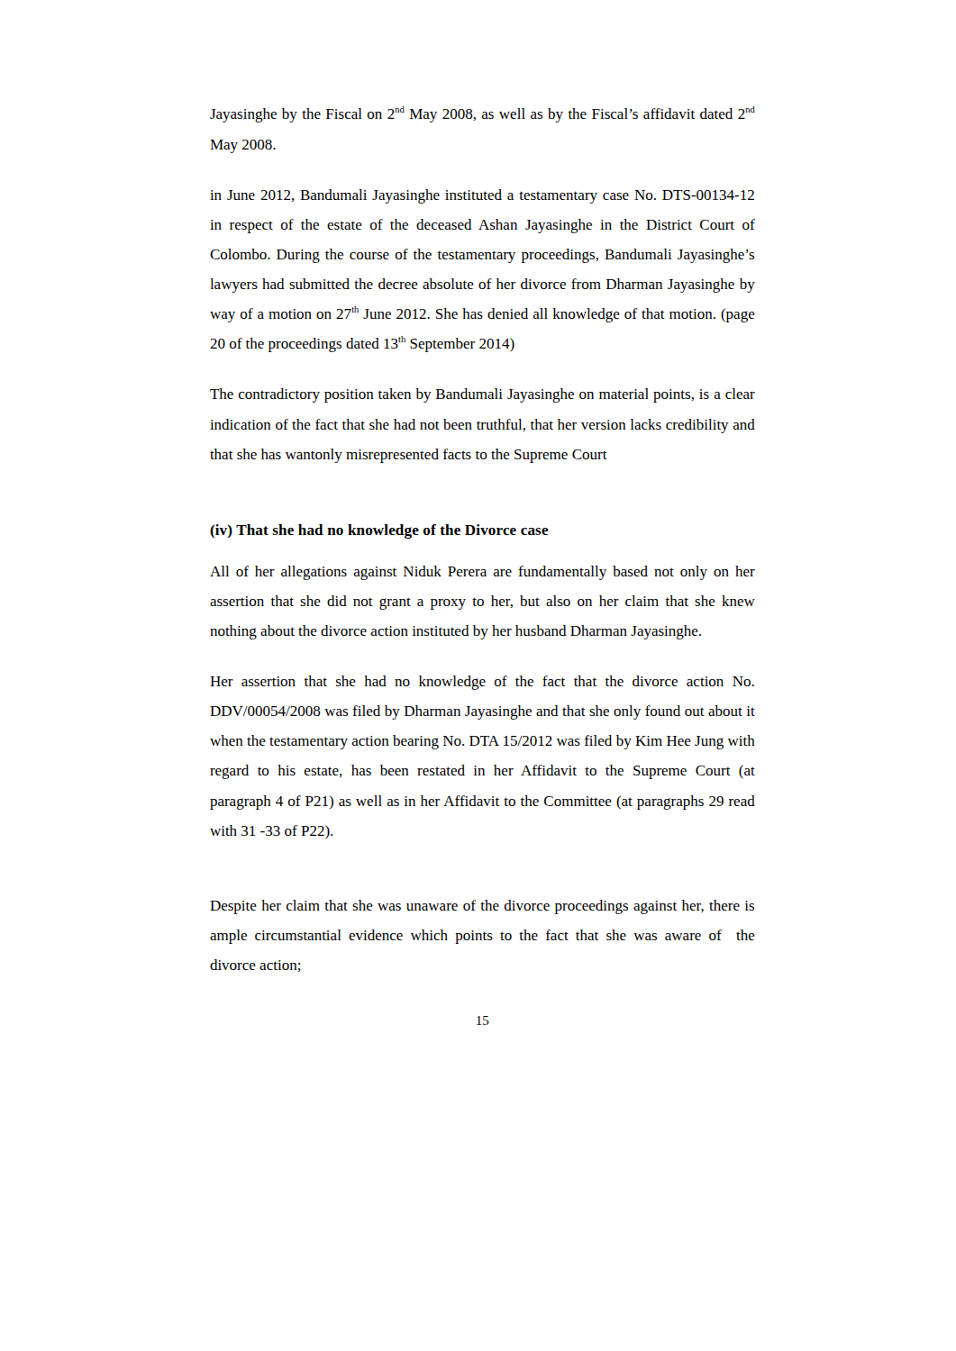Jayasinghe by the Fiscal on 2nd May 2008, as well as by the Fiscal’s affidavit dated 2nd May 2008.
in June 2012, Bandumali Jayasinghe instituted a testamentary case No. DTS-00134-12 in respect of the estate of the deceased Ashan Jayasinghe in the District Court of Colombo. During the course of the testamentary proceedings, Bandumali Jayasinghe’s lawyers had submitted the decree absolute of her divorce from Dharman Jayasinghe by way of a motion on 27th June 2012. She has denied all knowledge of that motion. (page 20 of the proceedings dated 13th September 2014)
The contradictory position taken by Bandumali Jayasinghe on material points, is a clear indication of the fact that she had not been truthful, that her version lacks credibility and that she has wantonly misrepresented facts to the Supreme Court
(iv) That she had no knowledge of the Divorce case
All of her allegations against Niduk Perera are fundamentally based not only on her assertion that she did not grant a proxy to her, but also on her claim that she knew nothing about the divorce action instituted by her husband Dharman Jayasinghe.
Her assertion that she had no knowledge of the fact that the divorce action No. DDV/00054/2008 was filed by Dharman Jayasinghe and that she only found out about it when the testamentary action bearing No. DTA 15/2012 was filed by Kim Hee Jung with regard to his estate, has been restated in her Affidavit to the Supreme Court (at paragraph 4 of P21) as well as in her Affidavit to the Committee (at paragraphs 29 read with 31 -33 of P22).
Despite her claim that she was unaware of the divorce proceedings against her, there is ample circumstantial evidence which points to the fact that she was aware of the divorce action;
15